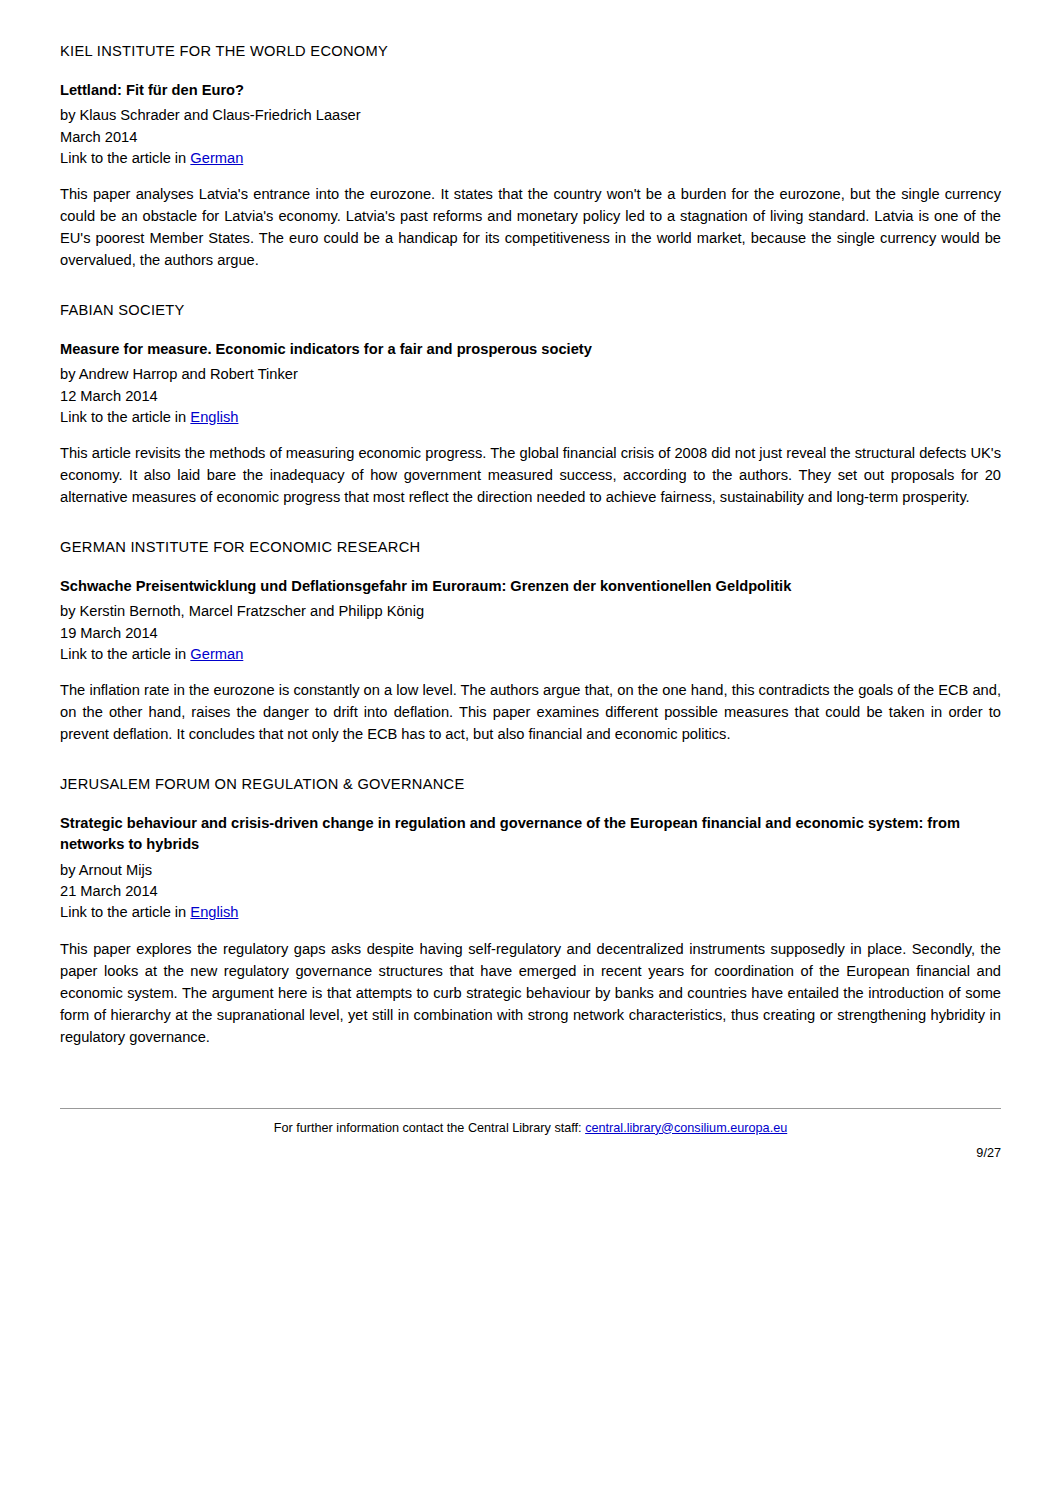KIEL INSTITUTE FOR THE WORLD ECONOMY
Lettland: Fit für den Euro?
by Klaus Schrader and Claus-Friedrich Laaser March 2014 Link to the article in German
This paper analyses Latvia's entrance into the eurozone. It states that the country won't be a burden for the eurozone, but the single currency could be an obstacle for Latvia's economy. Latvia's past reforms and monetary policy led to a stagnation of living standard. Latvia is one of the EU's poorest Member States. The euro could be a handicap for its competitiveness in the world market, because the single currency would be overvalued, the authors argue.
FABIAN SOCIETY
Measure for measure. Economic indicators for a fair and prosperous society
by Andrew Harrop and Robert Tinker 12 March 2014 Link to the article in English
This article revisits the methods of measuring economic progress. The global financial crisis of 2008 did not just reveal the structural defects UK's economy. It also laid bare the inadequacy of how government measured success, according to the authors. They set out proposals for 20 alternative measures of economic progress that most reflect the direction needed to achieve fairness, sustainability and long-term prosperity.
GERMAN INSTITUTE FOR ECONOMIC RESEARCH
Schwache Preisentwicklung und Deflationsgefahr im Euroraum: Grenzen der konventionellen Geldpolitik
by Kerstin Bernoth, Marcel Fratzscher and Philipp König 19 March 2014 Link to the article in German
The inflation rate in the eurozone is constantly on a low level. The authors argue that, on the one hand, this contradicts the goals of the ECB and, on the other hand, raises the danger to drift into deflation. This paper examines different possible measures that could be taken in order to prevent deflation. It concludes that not only the ECB has to act, but also financial and economic politics.
JERUSALEM FORUM ON REGULATION & GOVERNANCE
Strategic behaviour and crisis-driven change in regulation and governance of the European financial and economic system: from networks to hybrids
by Arnout Mijs 21 March 2014 Link to the article in English
This paper explores the regulatory gaps asks despite having self-regulatory and decentralized instruments supposedly in place. Secondly, the paper looks at the new regulatory governance structures that have emerged in recent years for coordination of the European financial and economic system. The argument here is that attempts to curb strategic behaviour by banks and countries have entailed the introduction of some form of hierarchy at the supranational level, yet still in combination with strong network characteristics, thus creating or strengthening hybridity in regulatory governance.
For further information contact the Central Library staff: central.library@consilium.europa.eu
9/27